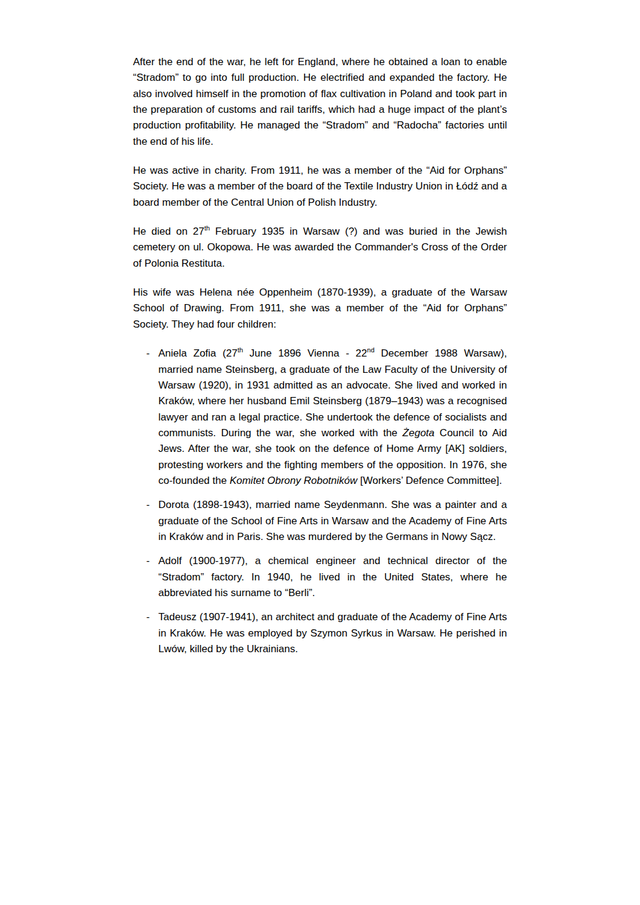After the end of the war, he left for England, where he obtained a loan to enable “Stradom” to go into full production. He electrified and expanded the factory. He also involved himself in the promotion of flax cultivation in Poland and took part in the preparation of customs and rail tariffs, which had a huge impact of the plant’s production profitability. He managed the “Stradom” and “Radocha” factories until the end of his life.
He was active in charity. From 1911, he was a member of the “Aid for Orphans” Society. He was a member of the board of the Textile Industry Union in Łódź and a board member of the Central Union of Polish Industry.
He died on 27th February 1935 in Warsaw (?) and was buried in the Jewish cemetery on ul. Okopowa. He was awarded the Commander's Cross of the Order of Polonia Restituta.
His wife was Helena née Oppenheim (1870-1939), a graduate of the Warsaw School of Drawing. From 1911, she was a member of the “Aid for Orphans” Society. They had four children:
Aniela Zofia (27th June 1896 Vienna - 22nd December 1988 Warsaw), married name Steinsberg, a graduate of the Law Faculty of the University of Warsaw (1920), in 1931 admitted as an advocate. She lived and worked in Kraków, where her husband Emil Steinsberg (1879–1943) was a recognised lawyer and ran a legal practice. She undertook the defence of socialists and communists. During the war, she worked with the Żegota Council to Aid Jews. After the war, she took on the defence of Home Army [AK] soldiers, protesting workers and the fighting members of the opposition. In 1976, she co-founded the Komitet Obrony Robotników [Workers’ Defence Committee].
Dorota (1898-1943), married name Seydenmann. She was a painter and a graduate of the School of Fine Arts in Warsaw and the Academy of Fine Arts in Kraków and in Paris. She was murdered by the Germans in Nowy Sącz.
Adolf (1900-1977), a chemical engineer and technical director of the “Stradom” factory. In 1940, he lived in the United States, where he abbreviated his surname to “Berli”.
Tadeusz (1907-1941), an architect and graduate of the Academy of Fine Arts in Kraków. He was employed by Szymon Syrkus in Warsaw. He perished in Lwów, killed by the Ukrainians.